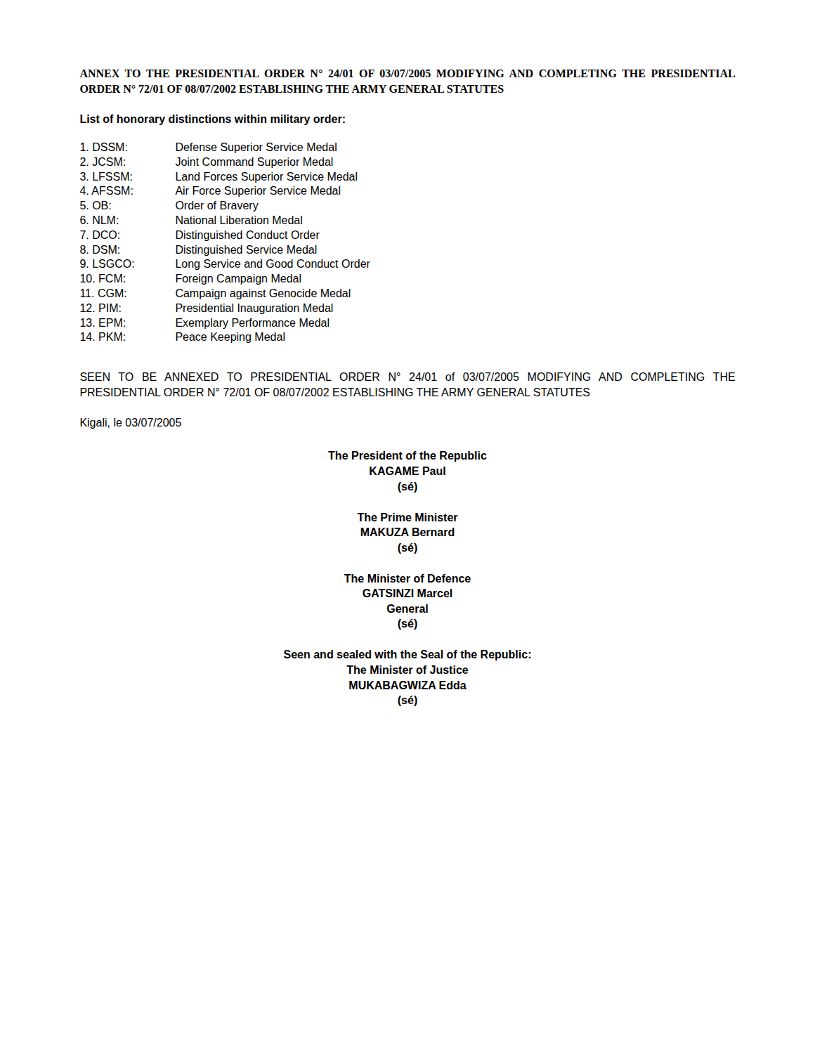ANNEX TO THE PRESIDENTIAL ORDER N° 24/01 OF 03/07/2005 MODIFYING AND COMPLETING THE PRESIDENTIAL ORDER N° 72/01 OF 08/07/2002 ESTABLISHING THE ARMY GENERAL STATUTES
List of honorary distinctions within military order:
1. DSSM: Defense Superior Service Medal
2. JCSM: Joint Command Superior Medal
3. LFSSM: Land Forces Superior Service Medal
4. AFSSM: Air Force Superior Service Medal
5. OB: Order of Bravery
6. NLM: National Liberation Medal
7. DCO: Distinguished Conduct Order
8. DSM: Distinguished Service Medal
9. LSGCO: Long Service and Good Conduct Order
10. FCM: Foreign Campaign Medal
11. CGM: Campaign against Genocide Medal
12. PIM: Presidential Inauguration Medal
13. EPM: Exemplary Performance Medal
14. PKM: Peace Keeping Medal
SEEN TO BE ANNEXED TO PRESIDENTIAL ORDER N° 24/01 of 03/07/2005 MODIFYING AND COMPLETING THE PRESIDENTIAL ORDER N° 72/01 OF 08/07/2002 ESTABLISHING THE ARMY GENERAL STATUTES
Kigali, le 03/07/2005
The President of the Republic
KAGAME Paul
(sé)
The Prime Minister
MAKUZA Bernard
(sé)
The Minister of Defence
GATSINZI Marcel
General
(sé)
Seen and sealed with the Seal of the Republic:
The Minister of Justice
MUKABAGWIZA Edda
(sé)